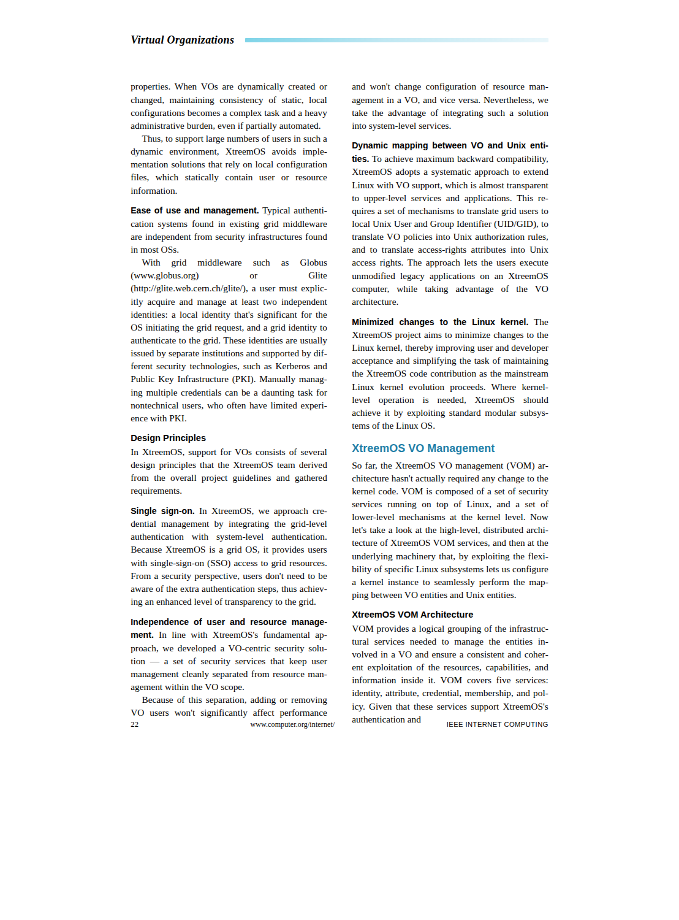Virtual Organizations
properties. When VOs are dynamically created or changed, maintaining consistency of static, local configurations becomes a complex task and a heavy administrative burden, even if partially automated.
Thus, to support large numbers of users in such a dynamic environment, XtreemOS avoids implementation solutions that rely on local configuration files, which statically contain user or resource information.
Ease of use and management. Typical authentication systems found in existing grid middleware are independent from security infrastructures found in most OSs.
With grid middleware such as Globus (www.globus.org) or Glite (http://glite.web.cern.ch/glite/), a user must explicitly acquire and manage at least two independent identities: a local identity that's significant for the OS initiating the grid request, and a grid identity to authenticate to the grid. These identities are usually issued by separate institutions and supported by different security technologies, such as Kerberos and Public Key Infrastructure (PKI). Manually managing multiple credentials can be a daunting task for nontechnical users, who often have limited experience with PKI.
Design Principles
In XtreemOS, support for VOs consists of several design principles that the XtreemOS team derived from the overall project guidelines and gathered requirements.
Single sign-on. In XtreemOS, we approach credential management by integrating the grid-level authentication with system-level authentication. Because XtreemOS is a grid OS, it provides users with single-sign-on (SSO) access to grid resources. From a security perspective, users don't need to be aware of the extra authentication steps, thus achieving an enhanced level of transparency to the grid.
Independence of user and resource management. In line with XtreemOS's fundamental approach, we developed a VO-centric security solution — a set of security services that keep user management cleanly separated from resource management within the VO scope.
Because of this separation, adding or removing VO users won't significantly affect performance and won't change configuration of resource management in a VO, and vice versa. Nevertheless, we take the advantage of integrating such a solution into system-level services.
Dynamic mapping between VO and Unix entities. To achieve maximum backward compatibility, XtreemOS adopts a systematic approach to extend Linux with VO support, which is almost transparent to upper-level services and applications. This requires a set of mechanisms to translate grid users to local Unix User and Group Identifier (UID/GID), to translate VO policies into Unix authorization rules, and to translate access-rights attributes into Unix access rights. The approach lets the users execute unmodified legacy applications on an XtreemOS computer, while taking advantage of the VO architecture.
Minimized changes to the Linux kernel. The XtreemOS project aims to minimize changes to the Linux kernel, thereby improving user and developer acceptance and simplifying the task of maintaining the XtreemOS code contribution as the mainstream Linux kernel evolution proceeds. Where kernel-level operation is needed, XtreemOS should achieve it by exploiting standard modular subsystems of the Linux OS.
XtreemOS VO Management
So far, the XtreemOS VO management (VOM) architecture hasn't actually required any change to the kernel code. VOM is composed of a set of security services running on top of Linux, and a set of lower-level mechanisms at the kernel level. Now let's take a look at the high-level, distributed architecture of XtreemOS VOM services, and then at the underlying machinery that, by exploiting the flexibility of specific Linux subsystems lets us configure a kernel instance to seamlessly perform the mapping between VO entities and Unix entities.
XtreemOS VOM Architecture
VOM provides a logical grouping of the infrastructural services needed to manage the entities involved in a VO and ensure a consistent and coherent exploitation of the resources, capabilities, and information inside it. VOM covers five services: identity, attribute, credential, membership, and policy. Given that these services support XtreemOS's authentication and
22
www.computer.org/internet/
IEEE INTERNET COMPUTING